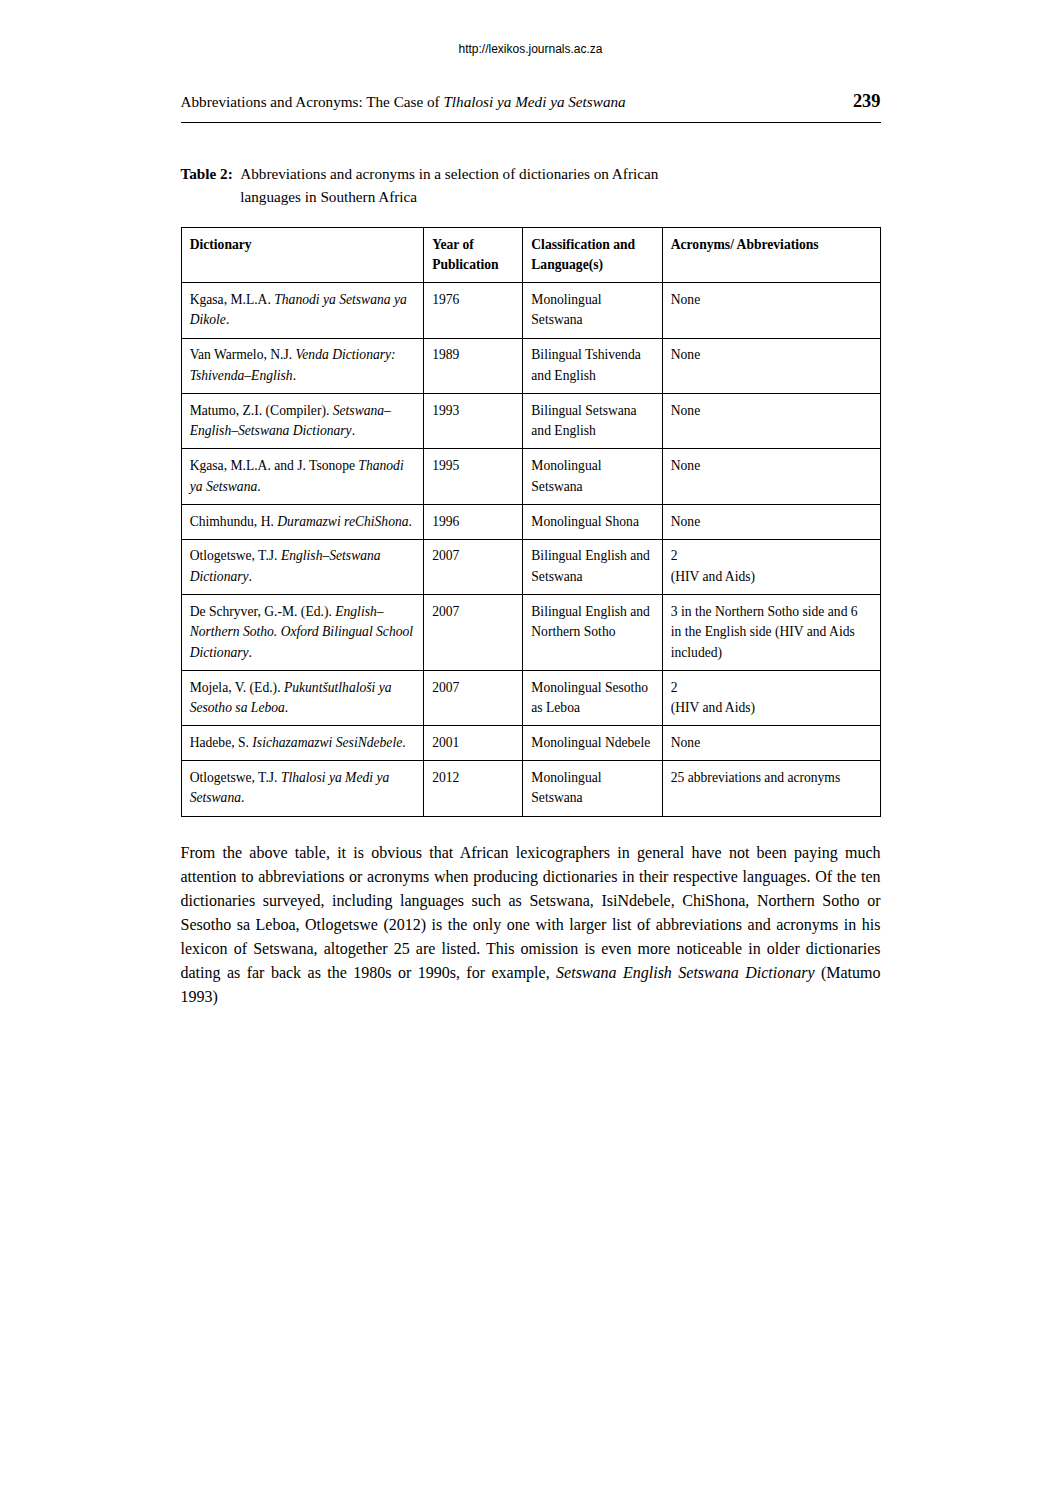http://lexikos.journals.ac.za
Abbreviations and Acronyms: The Case of Tlhalosi ya Medi ya Setswana 239
Table 2: Abbreviations and acronyms in a selection of dictionaries on African
languages in Southern Africa
| Dictionary | Year of Publication | Classification and Language(s) | Acronyms/ Abbreviations |
| --- | --- | --- | --- |
| Kgasa, M.L.A. Thanodi ya Setswana ya Dikole . | 1976 | Monolingual Setswana | None |
| Van Warmelo, N.J. Venda Dictionary: Tshivenda–English . | 1989 | Bilingual Tshivenda and English | None |
| Matumo, Z.I. (Compiler). Setswana–English–Setswana Dictionary . | 1993 | Bilingual Setswana and English | None |
| Kgasa, M.L.A. and J. Tsonope Thanodi ya Setswana . | 1995 | Monolingual Setswana | None |
| Chimhundu, H. Duramazwi reChiShona . | 1996 | Monolingual Shona | None |
| Otlogetswe, T.J. English–Setswana Dictionary . | 2007 | Bilingual English and Setswana | 2 (HIV and Aids) |
| De Schryver, G.-M. (Ed.). English–Northern Sotho. Oxford Bilingual School Dictionary . | 2007 | Bilingual English and Northern Sotho | 3 in the Northern Sotho side and 6 in the English side (HIV and Aids included) |
| Mojela, V. (Ed.). Pukuntšutlhaloši ya Sesotho sa Leboa . | 2007 | Monolingual Sesotho as Leboa | 2 (HIV and Aids) |
| Hadebe, S. Isichazamazwi SesiNdebele . | 2001 | Monolingual Ndebele | None |
| Otlogetswe, T.J. Tlhalosi ya Medi ya Setswana . | 2012 | Monolingual Setswana | 25 abbreviations and acronyms |
From the above table, it is obvious that African lexicographers in general have not been paying much attention to abbreviations or acronyms when producing dictionaries in their respective languages. Of the ten dictionaries surveyed, including languages such as Setswana, IsiNdebele, ChiShona, Northern Sotho or Sesotho sa Leboa, Otlogetswe (2012) is the only one with larger list of abbreviations and acronyms in his lexicon of Setswana, altogether 25 are listed. This omission is even more noticeable in older dictionaries dating as far back as the 1980s or 1990s, for example, Setswana English Setswana Dictionary (Matumo 1993)